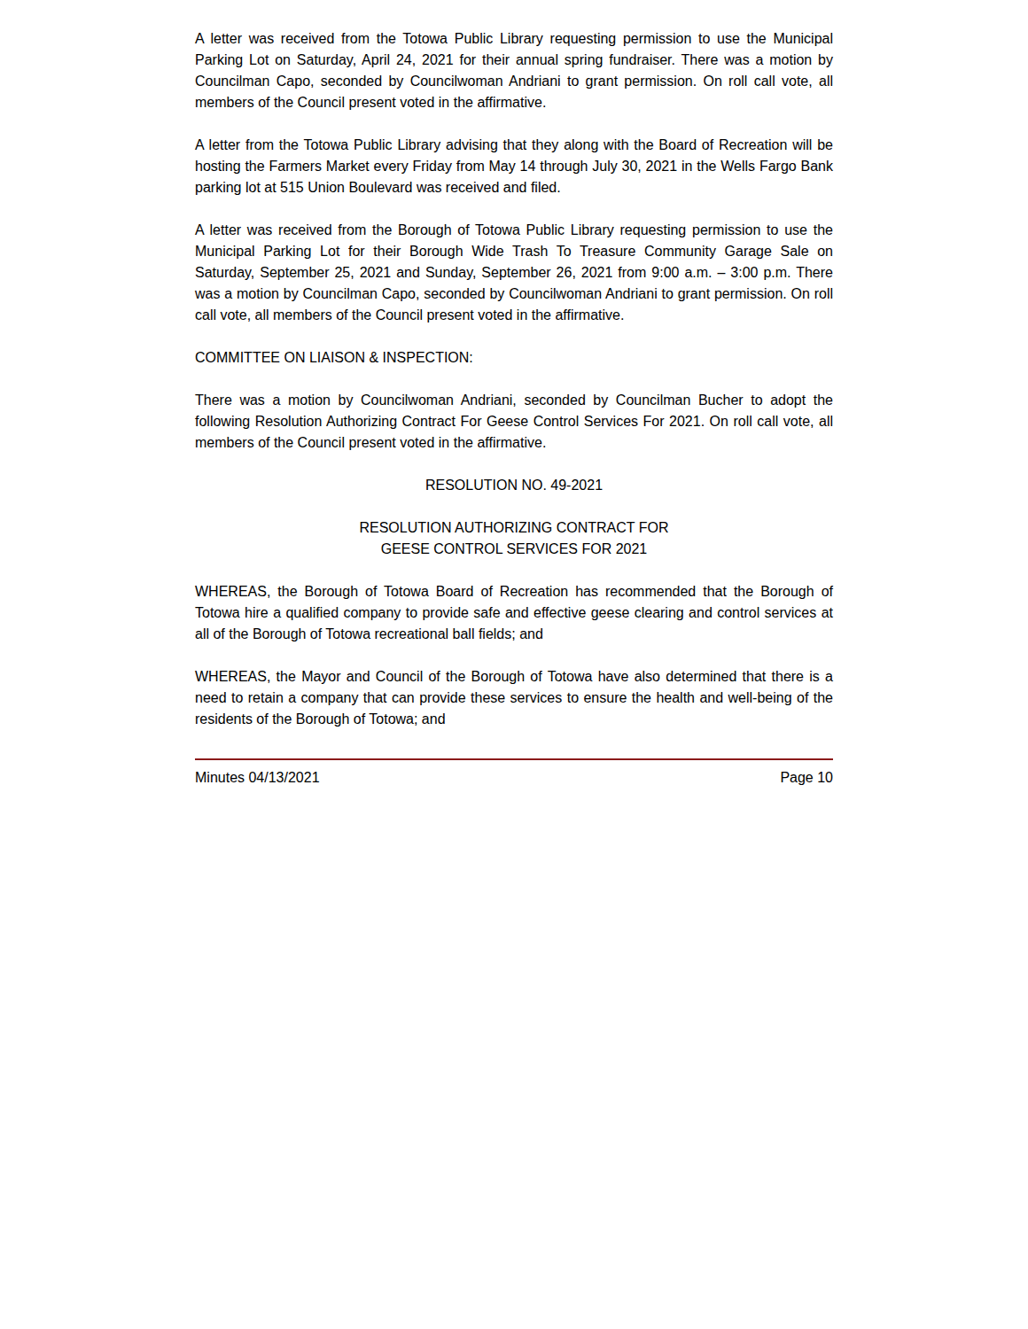A letter was received from the Totowa Public Library requesting permission to use the Municipal Parking Lot on Saturday, April 24, 2021 for their annual spring fundraiser. There was a motion by Councilman Capo, seconded by Councilwoman Andriani to grant permission. On roll call vote, all members of the Council present voted in the affirmative.
A letter from the Totowa Public Library advising that they along with the Board of Recreation will be hosting the Farmers Market every Friday from May 14 through July 30, 2021 in the Wells Fargo Bank parking lot at 515 Union Boulevard was received and filed.
A letter was received from the Borough of Totowa Public Library requesting permission to use the Municipal Parking Lot for their Borough Wide Trash To Treasure Community Garage Sale on Saturday, September 25, 2021 and Sunday, September 26, 2021 from 9:00 a.m. – 3:00 p.m. There was a motion by Councilman Capo, seconded by Councilwoman Andriani to grant permission. On roll call vote, all members of the Council present voted in the affirmative.
COMMITTEE ON LIAISON & INSPECTION:
There was a motion by Councilwoman Andriani, seconded by Councilman Bucher to adopt the following Resolution Authorizing Contract For Geese Control Services For 2021. On roll call vote, all members of the Council present voted in the affirmative.
RESOLUTION NO. 49-2021
RESOLUTION AUTHORIZING CONTRACT FOR
GEESE CONTROL SERVICES FOR 2021
WHEREAS, the Borough of Totowa Board of Recreation has recommended that the Borough of Totowa hire a qualified company to provide safe and effective geese clearing and control services at all of the Borough of Totowa recreational ball fields; and
WHEREAS, the Mayor and Council of the Borough of Totowa have also determined that there is a need to retain a company that can provide these services to ensure the health and well-being of the residents of the Borough of Totowa; and
Minutes 04/13/2021 Page 10